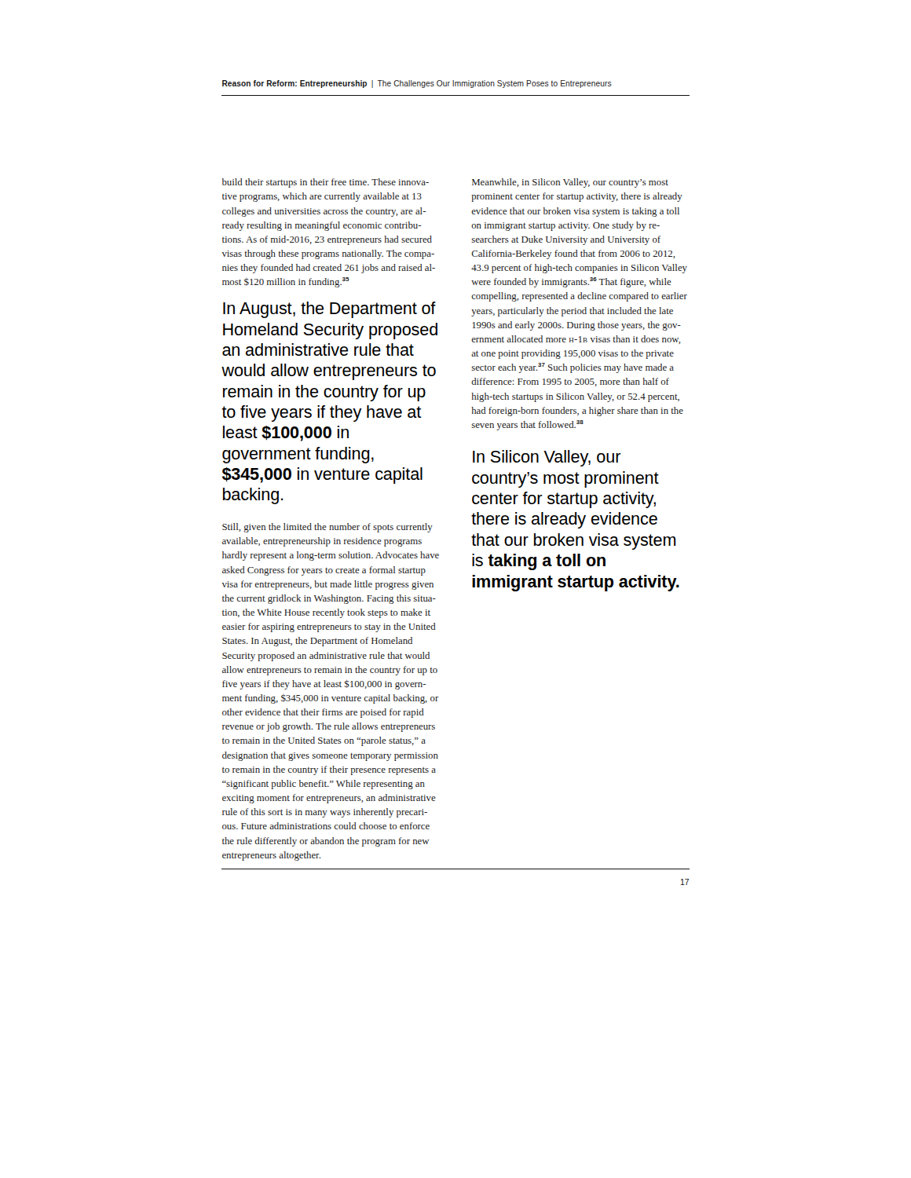Reason for Reform: Entrepreneurship|The Challenges Our Immigration System Poses to Entrepreneurs
build their startups in their free time. These innovative programs, which are currently available at 13 colleges and universities across the country, are already resulting in meaningful economic contributions. As of mid-2016, 23 entrepreneurs had secured visas through these programs nationally. The companies they founded had created 261 jobs and raised almost $120 million in funding.35
In August, the Department of Homeland Security proposed an administrative rule that would allow entrepreneurs to remain in the country for up to five years if they have at least $100,000 in government funding, $345,000 in venture capital backing.
Still, given the limited the number of spots currently available, entrepreneurship in residence programs hardly represent a long-term solution. Advocates have asked Congress for years to create a formal startup visa for entrepreneurs, but made little progress given the current gridlock in Washington. Facing this situation, the White House recently took steps to make it easier for aspiring entrepreneurs to stay in the United States. In August, the Department of Homeland Security proposed an administrative rule that would allow entrepreneurs to remain in the country for up to five years if they have at least $100,000 in government funding, $345,000 in venture capital backing, or other evidence that their firms are poised for rapid revenue or job growth. The rule allows entrepreneurs to remain in the United States on “parole status,” a designation that gives someone temporary permission to remain in the country if their presence represents a “significant public benefit.” While representing an exciting moment for entrepreneurs, an administrative rule of this sort is in many ways inherently precarious. Future administrations could choose to enforce the rule differently or abandon the program for new entrepreneurs altogether.
Meanwhile, in Silicon Valley, our country’s most prominent center for startup activity, there is already evidence that our broken visa system is taking a toll on immigrant startup activity. One study by researchers at Duke University and University of California-Berkeley found that from 2006 to 2012, 43.9 percent of high-tech companies in Silicon Valley were founded by immigrants.36 That figure, while compelling, represented a decline compared to earlier years, particularly the period that included the late 1990s and early 2000s. During those years, the government allocated more h-1b visas than it does now, at one point providing 195,000 visas to the private sector each year.37 Such policies may have made a difference: From 1995 to 2005, more than half of high-tech startups in Silicon Valley, or 52.4 percent, had foreign-born founders, a higher share than in the seven years that followed.38
In Silicon Valley, our country’s most prominent center for startup activity, there is already evidence that our broken visa system is taking a toll on immigrant startup activity.
17